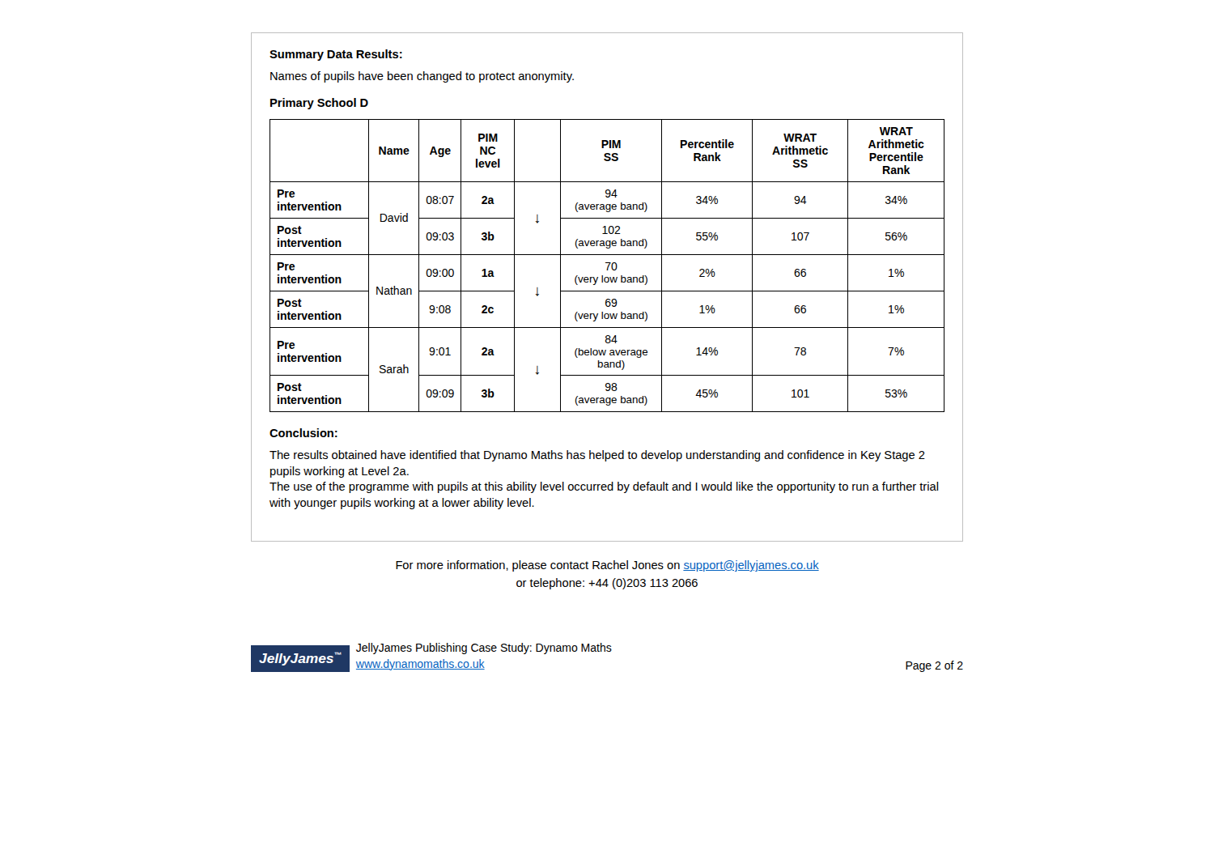Summary Data Results:
Names of pupils have been changed to protect anonymity.
Primary School D
| | Name | Age | PIM NC level | | PIM SS | Percentile Rank | WRAT Arithmetic SS | WRAT Arithmetic Percentile Rank |
| --- | --- | --- | --- | --- | --- | --- | --- | --- |
| Pre intervention | David | 08:07 | 2a | ↓ | 94 (average band) | 34% | 94 | 34% |
| Post intervention | 09:03 | 3b | 102 (average band) | 55% | 107 | 56% |
| Pre intervention | Nathan | 09:00 | 1a | ↓ | 70 (very low band) | 2% | 66 | 1% |
| Post intervention | 9:08 | 2c | 69 (very low band) | 1% | 66 | 1% |
| Pre intervention | Sarah | 9:01 | 2a | ↓ | 84 (below average band) | 14% | 78 | 7% |
| Post intervention | 09:09 | 3b | 98 (average band) | 45% | 101 | 53% |
Conclusion:
The results obtained have identified that Dynamo Maths has helped to develop understanding and confidence in Key Stage 2 pupils working at Level 2a.
The use of the programme with pupils at this ability level occurred by default and I would like the opportunity to run a further trial with younger pupils working at a lower ability level.
For more information, please contact Rachel Jones on support@jellyjames.co.uk
or telephone: +44 (0)203 113 2066
JellyJames™
JellyJames Publishing Case Study: Dynamo Maths
www.dynamomaths.co.uk
Page 2 of 2